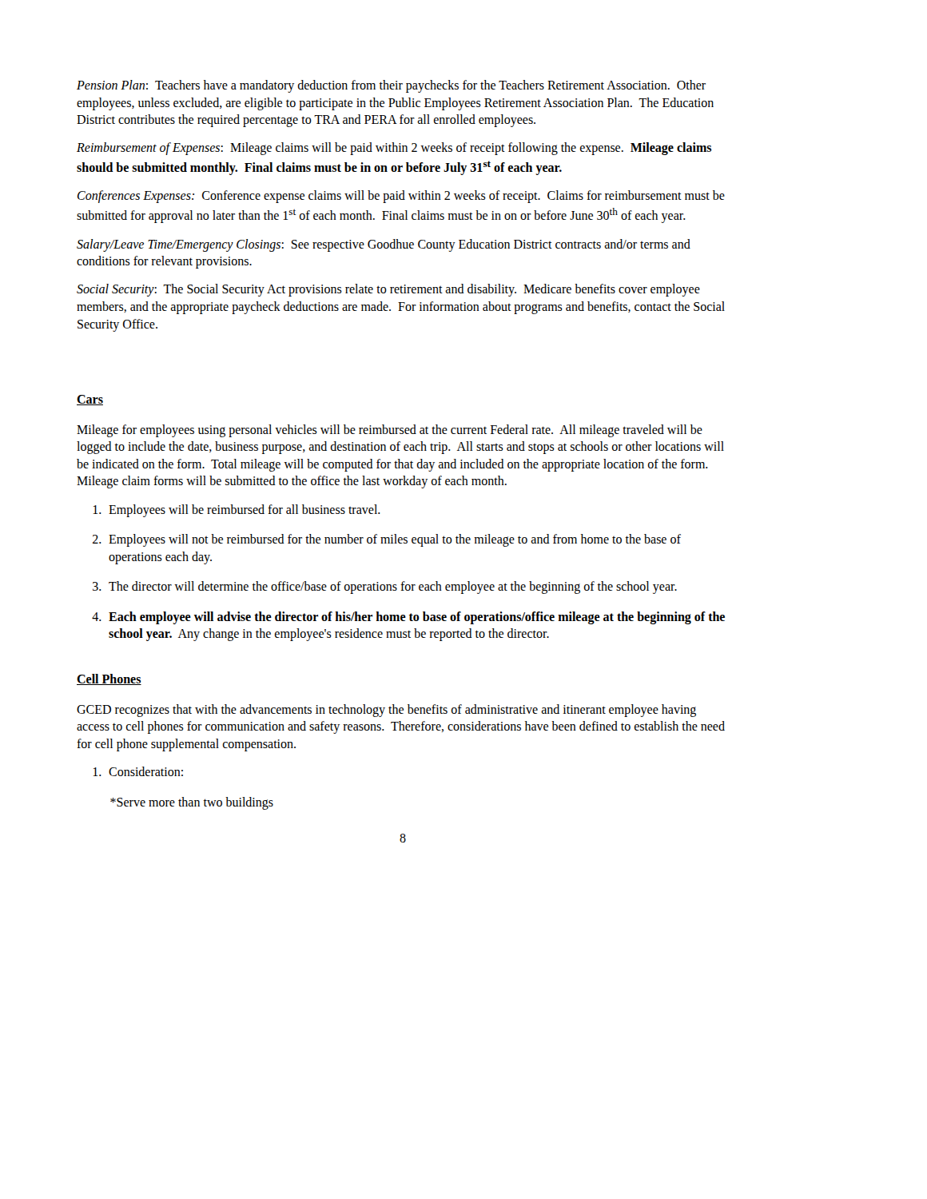Pension Plan: Teachers have a mandatory deduction from their paychecks for the Teachers Retirement Association. Other employees, unless excluded, are eligible to participate in the Public Employees Retirement Association Plan. The Education District contributes the required percentage to TRA and PERA for all enrolled employees.
Reimbursement of Expenses: Mileage claims will be paid within 2 weeks of receipt following the expense. Mileage claims should be submitted monthly. Final claims must be in on or before July 31st of each year.
Conferences Expenses: Conference expense claims will be paid within 2 weeks of receipt. Claims for reimbursement must be submitted for approval no later than the 1st of each month. Final claims must be in on or before June 30th of each year.
Salary/Leave Time/Emergency Closings: See respective Goodhue County Education District contracts and/or terms and conditions for relevant provisions.
Social Security: The Social Security Act provisions relate to retirement and disability. Medicare benefits cover employee members, and the appropriate paycheck deductions are made. For information about programs and benefits, contact the Social Security Office.
Cars
Mileage for employees using personal vehicles will be reimbursed at the current Federal rate. All mileage traveled will be logged to include the date, business purpose, and destination of each trip. All starts and stops at schools or other locations will be indicated on the form. Total mileage will be computed for that day and included on the appropriate location of the form. Mileage claim forms will be submitted to the office the last workday of each month.
Employees will be reimbursed for all business travel.
Employees will not be reimbursed for the number of miles equal to the mileage to and from home to the base of operations each day.
The director will determine the office/base of operations for each employee at the beginning of the school year.
Each employee will advise the director of his/her home to base of operations/office mileage at the beginning of the school year. Any change in the employee's residence must be reported to the director.
Cell Phones
GCED recognizes that with the advancements in technology the benefits of administrative and itinerant employee having access to cell phones for communication and safety reasons. Therefore, considerations have been defined to establish the need for cell phone supplemental compensation.
Consideration:
*Serve more than two buildings
8